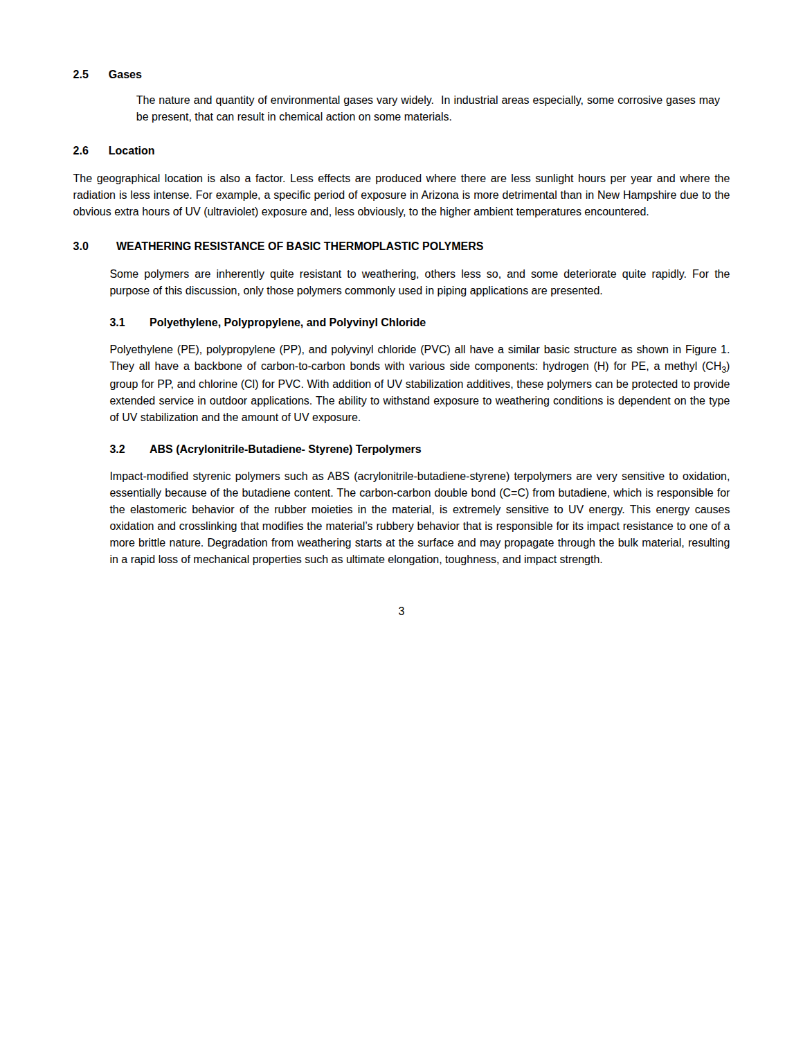2.5 Gases
The nature and quantity of environmental gases vary widely. In industrial areas especially, some corrosive gases may be present, that can result in chemical action on some materials.
2.6 Location
The geographical location is also a factor. Less effects are produced where there are less sunlight hours per year and where the radiation is less intense. For example, a specific period of exposure in Arizona is more detrimental than in New Hampshire due to the obvious extra hours of UV (ultraviolet) exposure and, less obviously, to the higher ambient temperatures encountered.
3.0 WEATHERING RESISTANCE OF BASIC THERMOPLASTIC POLYMERS
Some polymers are inherently quite resistant to weathering, others less so, and some deteriorate quite rapidly. For the purpose of this discussion, only those polymers commonly used in piping applications are presented.
3.1 Polyethylene, Polypropylene, and Polyvinyl Chloride
Polyethylene (PE), polypropylene (PP), and polyvinyl chloride (PVC) all have a similar basic structure as shown in Figure 1. They all have a backbone of carbon-to-carbon bonds with various side components: hydrogen (H) for PE, a methyl (CH3) group for PP, and chlorine (Cl) for PVC. With addition of UV stabilization additives, these polymers can be protected to provide extended service in outdoor applications. The ability to withstand exposure to weathering conditions is dependent on the type of UV stabilization and the amount of UV exposure.
3.2 ABS (Acrylonitrile-Butadiene- Styrene) Terpolymers
Impact-modified styrenic polymers such as ABS (acrylonitrile-butadiene-styrene) terpolymers are very sensitive to oxidation, essentially because of the butadiene content. The carbon-carbon double bond (C=C) from butadiene, which is responsible for the elastomeric behavior of the rubber moieties in the material, is extremely sensitive to UV energy. This energy causes oxidation and crosslinking that modifies the material’s rubbery behavior that is responsible for its impact resistance to one of a more brittle nature. Degradation from weathering starts at the surface and may propagate through the bulk material, resulting in a rapid loss of mechanical properties such as ultimate elongation, toughness, and impact strength.
3